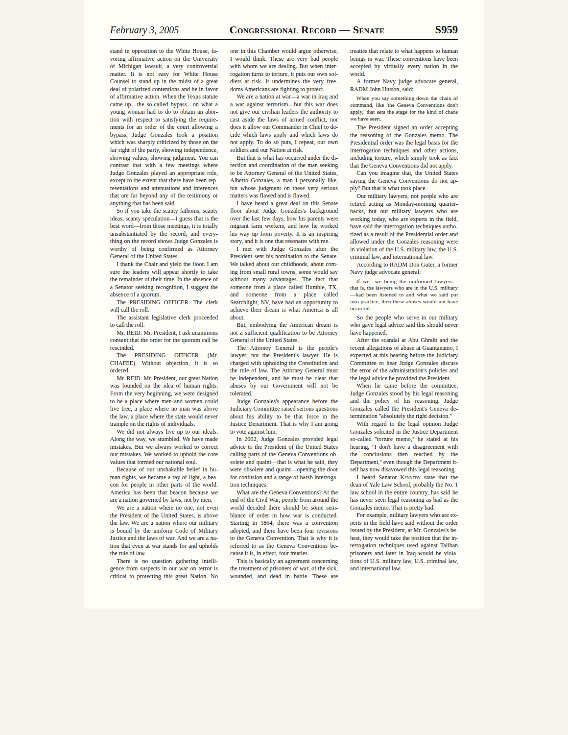February 3, 2005
Congressional Record — Senate
S959
stand in opposition to the White House, favoring affirmative action on the University of Michigan lawsuit, a very controversial matter. It is not easy for White House Counsel to stand up in the midst of a great deal of polarized contentions and be in favor of affirmative action. When the Texas statute came up—the so-called bypass—on what a young woman had to do to obtain an abortion with respect to satisfying the requirements for an order of the court allowing a bypass, Judge Gonzales took a position which was sharply criticized by those on the far right of the party, showing independence, showing values, showing judgment. You can contrast that with a few meetings where Judge Gonzales played an appropriate role, except to the extent that there have been representations and attenuations and inferences that are far beyond any of the testimony or anything that has been said.
So if you take the scanty fathoms, scanty ideas, scanty speculation—I guess that is the best word—from those meetings, it is totally unsubstantiated by the record; and everything on the record shows Judge Gonzales is worthy of being confirmed as Attorney General of the United States.
I thank the Chair and yield the floor. I am sure the leaders will appear shortly to take the remainder of their time. In the absence of a Senator seeking recognition, I suggest the absence of a quorum.
The PRESIDING OFFICER. The clerk will call the roll.
The assistant legislative clerk proceeded to call the roll.
Mr. REID. Mr. President, I ask unanimous consent that the order for the quorum call be rescinded.
The PRESIDING OFFICER (Mr. CHAFEE). Without objection, it is so ordered.
Mr. REID. Mr. President, our great Nation was founded on the idea of human rights. From the very beginning, we were designed to be a place where men and women could live free, a place where no man was above the law, a place where the state would never trample on the rights of individuals.
We did not always live up to our ideals. Along the way, we stumbled. We have made mistakes. But we always worked to correct our mistakes. We worked to uphold the core values that formed our national soul.
Because of our unshakable belief in human rights, we became a ray of light, a beacon for people in other parts of the world. America has been that beacon because we are a nation governed by laws, not by men.
We are a nation where no one, not even the President of the United States, is above the law. We are a nation where our military is bound by the uniform Code of Military Justice and the laws of war. And we are a nation that even at war stands for and upholds the rule of law.
There is no question gathering intelligence from suspects in our war on terror is critical to protecting this great Nation. No one in this Chamber would argue otherwise, I would think. These are very bad people with whom we are dealing. But when interrogation turns to torture, it puts our own soldiers at risk. It undermines the very freedoms Americans are fighting to protect.
We are a nation at war—a war in Iraq and a war against terrorism—but this war does not give our civilian leaders the authority to cast aside the laws of armed conflict, nor does it allow our Commander in Chief to decide which laws apply and which laws do not apply. To do so puts, I repeat, our own soldiers and our Nation at risk.
But that is what has occurred under the direction and coordination of the man seeking to be Attorney General of the United States, Alberto Gonzales, a man I personally like, but whose judgment on these very serious matters was flawed and is flawed.
I have heard a great deal on this Senate floor about Judge Gonzales's background over the last few days, how his parents were migrant farm workers, and how he worked his way up from poverty. It is an inspiring story, and it is one that resonates with me.
I met with Judge Gonzales after the President sent his nomination to the Senate. We talked about our childhoods, about coming from small rural towns, some would say without many advantages. The fact that someone from a place called Humble, TX, and someone from a place called Searchlight, NV, have had an opportunity to achieve their dream is what America is all about.
But, embodying the American dream is not a sufficient qualification to be Attorney General of the United States.
The Attorney General is the people's lawyer, not the President's lawyer. He is charged with upholding the Constitution and the rule of law. The Attorney General must be independent, and he must be clear that abuses by our Government will not be tolerated.
Judge Gonzales's appearance before the Judiciary Committee raised serious questions about his ability to be that force in the Justice Department. That is why I am going to vote against him.
In 2002, Judge Gonzales provided legal advice to the President of the United States calling parts of the Geneva Conventions obsolete and quaint—that is what he said, they were obsolete and quaint—opening the door for confusion and a range of harsh interrogation techniques.
What are the Geneva Conventions? At the end of the Civil War, people from around the world decided there should be some semblance of order in how war is conducted. Starting in 1864, there was a convention adopted, and there have been four revisions to the Geneva Convention. That is why it is referred to as the Geneva Conventions because it is, in effect, four treaties.
This is basically an agreement concerning the treatment of prisoners of war, of the sick, wounded, and dead in battle. These are treaties that relate to what happens to human beings in war. These conventions have been accepted by virtually every nation in the world.
A former Navy judge advocate general, RADM John Hutson, said:
When you say something down the chain of command, like 'the Geneva Conventions don't apply,' that sets the stage for the kind of chaos we have seen.
The President signed an order accepting the reasoning of the Gonzales memo. The Presidential order was the legal basis for the interrogation techniques and other actions, including torture, which simply took as fact that the Geneva Conventions did not apply.
Can you imagine that, the United States saying the Geneva Conventions do not apply? But that is what took place.
Our military lawyers, not people who are retired acting as Monday-morning quarterbacks, but our military lawyers who are working today, who are experts in the field, have said the interrogation techniques authorized as a result of the Presidential order and allowed under the Gonzales reasoning were in violation of the U.S. military law, the U.S. criminal law, and international law.
According to RADM Don Guter, a former Navy judge advocate general:
If we—we being the uniformed lawyers—that is, the lawyers who are in the U.S. military—had been listened to and what we said put into practice, then these abuses would not have occurred.
So the people who serve in our military who gave legal advice said this should never have happened.
After the scandal at Abu Ghraib and the recent allegations of abuse at Guantanamo, I expected at this hearing before the Judiciary Committee to hear Judge Gonzales discuss the error of the administration's policies and the legal advice he provided the President.
When he came before the committee, Judge Gonzales stood by his legal reasoning and the policy of his reasoning. Judge Gonzales called the President's Geneva determination ''absolutely the right decision.''
With regard to the legal opinion Judge Gonzales solicited in the Justice Department so-called ''torture memo,'' he stated at his hearing, ''I don't have a disagreement with the conclusions then reached by the Department,'' even though the Department itself has now disavowed this legal reasoning.
I heard Senator Kennedy state that the dean of Yale Law School, probably the No. 1 law school in the entire country, has said he has never seen legal reasoning as bad as the Gonzales memo. That is pretty bad.
For example, military lawyers who are experts in the field have said without the order issued by the President, at Mr. Gonzales's behest, they would take the position that the interrogation techniques used against Taliban prisoners and later in Iraq would be violations of U.S. military law, U.S. criminal law, and international law.